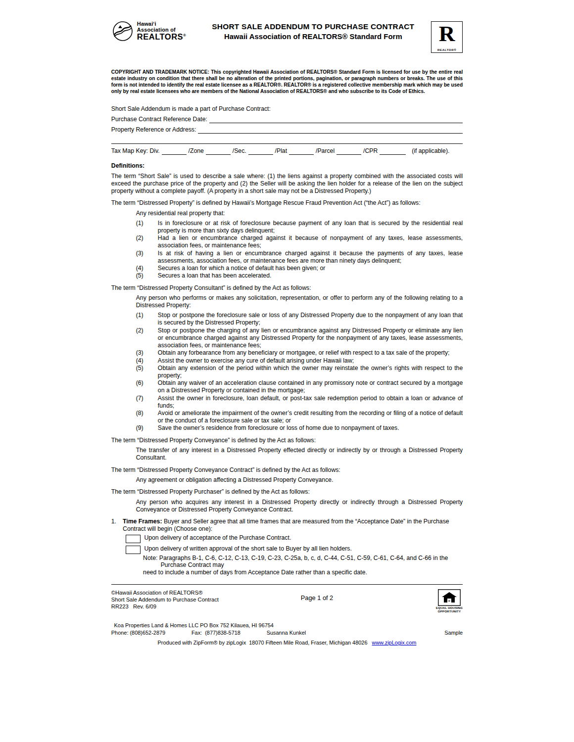Hawaiʻi
Association of
REALTORS®
SHORT SALE ADDENDUM TO PURCHASE CONTRACT
Hawaii Association of REALTORS® Standard Form
R REALTOR®
COPYRIGHT AND TRADEMARK NOTICE: This copyrighted Hawaii Association of REALTORS® Standard Form is licensed for use by the entire real estate industry on condition that there shall be no alteration of the printed portions, pagination, or paragraph numbers or breaks. The use of this form is not intended to identify the real estate licensee as a REALTOR®. REALTOR® is a registered collective membership mark which may be used only by real estate licensees who are members of the National Association of REALTORS® and who subscribe to its Code of Ethics.
Short Sale Addendum is made a part of Purchase Contract:
Purchase Contract Reference Date:
Property Reference or Address:
Tax Map Key: Div. /Zone /Sec. /Plat /Parcel /CPR (if applicable).
Definitions:
The term “Short Sale” is used to describe a sale where: (1) the liens against a property combined with the associated costs will exceed the purchase price of the property and (2) the Seller will be asking the lien holder for a release of the lien on the subject property without a complete payoff. (A property in a short sale may not be a Distressed Property.)
The term “Distressed Property” is defined by Hawaii’s Mortgage Rescue Fraud Prevention Act (“the Act”) as follows:
Any residential real property that:
(1) Is in foreclosure or at risk of foreclosure because payment of any loan that is secured by the residential real property is more than sixty days delinquent;
(2) Had a lien or encumbrance charged against it because of nonpayment of any taxes, lease assessments, association fees, or maintenance fees;
(3) Is at risk of having a lien or encumbrance charged against it because the payments of any taxes, lease assessments, association fees, or maintenance fees are more than ninety days delinquent;
(4) Secures a loan for which a notice of default has been given; or
(5) Secures a loan that has been accelerated.
The term “Distressed Property Consultant” is defined by the Act as follows:
Any person who performs or makes any solicitation, representation, or offer to perform any of the following relating to a Distressed Property:
(1) Stop or postpone the foreclosure sale or loss of any Distressed Property due to the nonpayment of any loan that is secured by the Distressed Property;
(2) Stop or postpone the charging of any lien or encumbrance against any Distressed Property or eliminate any lien or encumbrance charged against any Distressed Property for the nonpayment of any taxes, lease assessments, association fees, or maintenance fees;
(3) Obtain any forbearance from any beneficiary or mortgagee, or relief with respect to a tax sale of the property;
(4) Assist the owner to exercise any cure of default arising under Hawaii law;
(5) Obtain any extension of the period within which the owner may reinstate the owner’s rights with respect to the property;
(6) Obtain any waiver of an acceleration clause contained in any promissory note or contract secured by a mortgage on a Distressed Property or contained in the mortgage;
(7) Assist the owner in foreclosure, loan default, or post-tax sale redemption period to obtain a loan or advance of funds;
(8) Avoid or ameliorate the impairment of the owner’s credit resulting from the recording or filing of a notice of default or the conduct of a foreclosure sale or tax sale; or
(9) Save the owner’s residence from foreclosure or loss of home due to nonpayment of taxes.
The term “Distressed Property Conveyance” is defined by the Act as follows:
The transfer of any interest in a Distressed Property effected directly or indirectly by or through a Distressed Property Consultant.
The term “Distressed Property Conveyance Contract” is defined by the Act as follows:
Any agreement or obligation affecting a Distressed Property Conveyance.
The term “Distressed Property Purchaser” is defined by the Act as follows:
Any person who acquires any interest in a Distressed Property directly or indirectly through a Distressed Property Conveyance or Distressed Property Conveyance Contract.
1. Time Frames: Buyer and Seller agree that all time frames that are measured from the “Acceptance Date” in the Purchase Contract will begin (Choose one):
Upon delivery of acceptance of the Purchase Contract.
Upon delivery of written approval of the short sale to Buyer by all lien holders.
Note: Paragraphs B-1, C-6, C-12, C-13, C-19, C-23, C-25a, b, c, d, C-44, C-51, C-59, C-61, C-64, and C-66 in the Purchase Contract may
need to include a number of days from Acceptance Date rather than a specific date.
©Hawaii Association of REALTORS®
Short Sale Addendum to Purchase Contract
RR223 Rev. 6/09
Page 1 of 2
= EQUAL HOUSING
OPPORTUNITY
Koa Properties Land & Homes LLC PO Box 752 Kilauea, HI 96754
Phone: (808)652-2879 Fax: (877)838-5718 Susanna Kunkel Sample
Produced with ZipForm® by zipLogix 18070 Fifteen Mile Road, Fraser, Michigan 48026 www.zipLogix.com